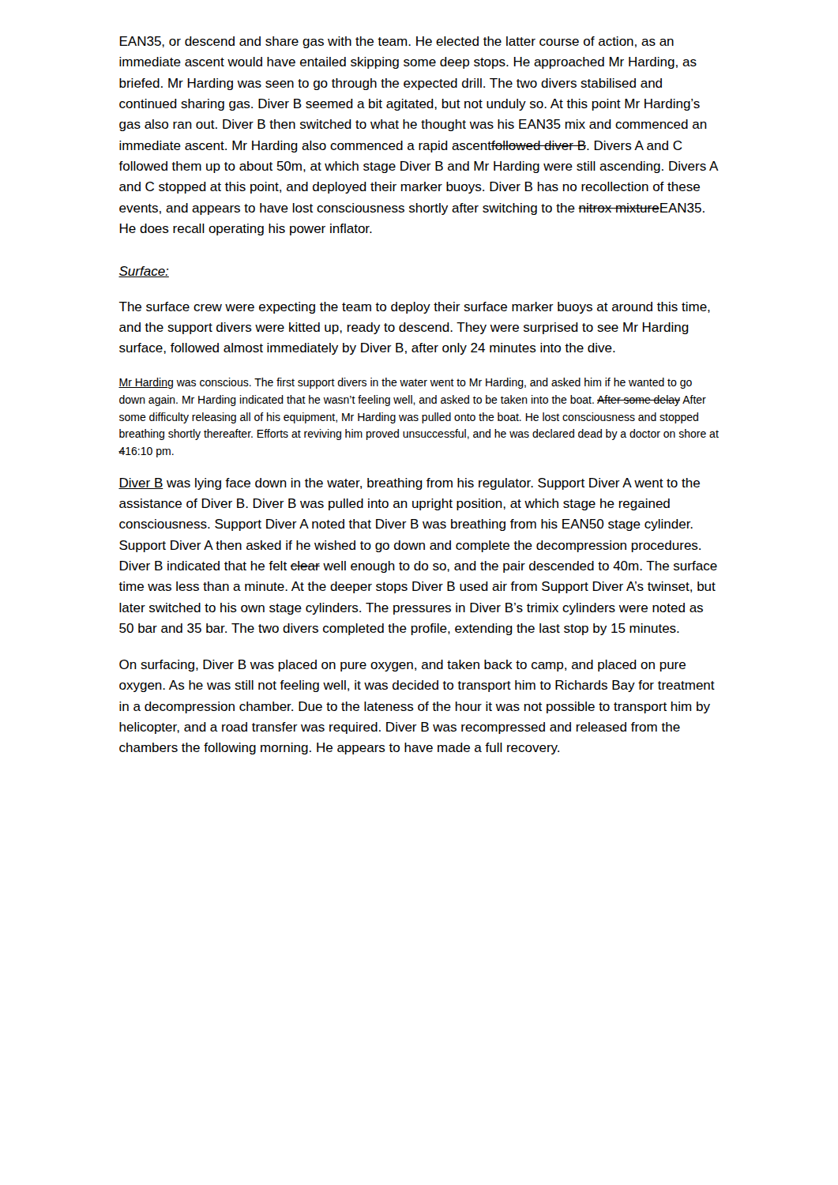EAN35, or descend and share gas with the team. He elected the latter course of action, as an immediate ascent would have entailed skipping some deep stops. He approached Mr Harding, as briefed. Mr Harding was seen to go through the expected drill. The two divers stabilised and continued sharing gas. Diver B seemed a bit agitated, but not unduly so. At this point Mr Harding’s gas also ran out. Diver B then switched to what he thought was his EAN35 mix and commenced an immediate ascent. Mr Harding also commenced a rapid ascentfollowed diver B. Divers A and C followed them up to about 50m, at which stage Diver B and Mr Harding were still ascending. Divers A and C stopped at this point, and deployed their marker buoys. Diver B has no recollection of these events, and appears to have lost consciousness shortly after switching to the nitrox mixtureEAN35. He does recall operating his power inflator.
Surface:
The surface crew were expecting the team to deploy their surface marker buoys at around this time, and the support divers were kitted up, ready to descend. They were surprised to see Mr Harding surface, followed almost immediately by Diver B, after only 24 minutes into the dive.
Mr Harding was conscious. The first support divers in the water went to Mr Harding, and asked him if he wanted to go down again. Mr Harding indicated that he wasn’t feeling well, and asked to be taken into the boat. After some delay After some difficulty releasing all of his equipment, Mr Harding was pulled onto the boat. He lost consciousness and stopped breathing shortly thereafter. Efforts at reviving him proved unsuccessful, and he was declared dead by a doctor on shore at 416:10 pm.
Diver B was lying face down in the water, breathing from his regulator. Support Diver A went to the assistance of Diver B. Diver B was pulled into an upright position, at which stage he regained consciousness. Support Diver A noted that Diver B was breathing from his EAN50 stage cylinder. Support Diver A then asked if he wished to go down and complete the decompression procedures. Diver B indicated that he felt clear well enough to do so, and the pair descended to 40m. The surface time was less than a minute. At the deeper stops Diver B used air from Support Diver A’s twinset, but later switched to his own stage cylinders. The pressures in Diver B’s trimix cylinders were noted as 50 bar and 35 bar. The two divers completed the profile, extending the last stop by 15 minutes.
On surfacing, Diver B was placed on pure oxygen, and taken back to camp, and placed on pure oxygen. As he was still not feeling well, it was decided to transport him to Richards Bay for treatment in a decompression chamber. Due to the lateness of the hour it was not possible to transport him by helicopter, and a road transfer was required. Diver B was recompressed and released from the chambers the following morning. He appears to have made a full recovery.